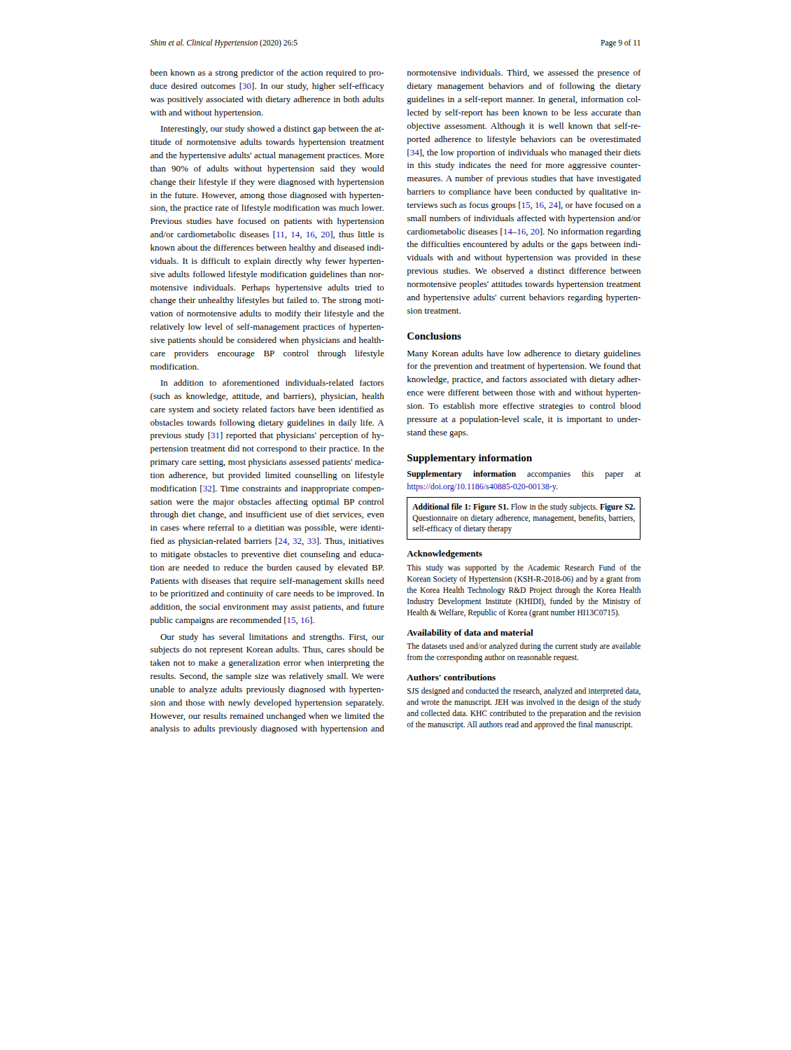Shim et al. Clinical Hypertension (2020) 26:5
Page 9 of 11
been known as a strong predictor of the action required to produce desired outcomes [30]. In our study, higher self-efficacy was positively associated with dietary adherence in both adults with and without hypertension.
Interestingly, our study showed a distinct gap between the attitude of normotensive adults towards hypertension treatment and the hypertensive adults' actual management practices. More than 90% of adults without hypertension said they would change their lifestyle if they were diagnosed with hypertension in the future. However, among those diagnosed with hypertension, the practice rate of lifestyle modification was much lower. Previous studies have focused on patients with hypertension and/or cardiometabolic diseases [11, 14, 16, 20], thus little is known about the differences between healthy and diseased individuals. It is difficult to explain directly why fewer hypertensive adults followed lifestyle modification guidelines than normotensive individuals. Perhaps hypertensive adults tried to change their unhealthy lifestyles but failed to. The strong motivation of normotensive adults to modify their lifestyle and the relatively low level of self-management practices of hypertensive patients should be considered when physicians and healthcare providers encourage BP control through lifestyle modification.
In addition to aforementioned individuals-related factors (such as knowledge, attitude, and barriers), physician, health care system and society related factors have been identified as obstacles towards following dietary guidelines in daily life. A previous study [31] reported that physicians' perception of hypertension treatment did not correspond to their practice. In the primary care setting, most physicians assessed patients' medication adherence, but provided limited counselling on lifestyle modification [32]. Time constraints and inappropriate compensation were the major obstacles affecting optimal BP control through diet change, and insufficient use of diet services, even in cases where referral to a dietitian was possible, were identified as physician-related barriers [24, 32, 33]. Thus, initiatives to mitigate obstacles to preventive diet counseling and education are needed to reduce the burden caused by elevated BP. Patients with diseases that require self-management skills need to be prioritized and continuity of care needs to be improved. In addition, the social environment may assist patients, and future public campaigns are recommended [15, 16].
Our study has several limitations and strengths. First, our subjects do not represent Korean adults. Thus, cares should be taken not to make a generalization error when interpreting the results. Second, the sample size was relatively small. We were unable to analyze adults previously diagnosed with hypertension and those with newly developed hypertension separately. However, our results remained unchanged when we limited the analysis to adults previously diagnosed with hypertension and normotensive individuals. Third, we assessed the presence of dietary management behaviors and of following the dietary guidelines in a self-report manner. In general, information collected by self-report has been known to be less accurate than objective assessment. Although it is well known that self-reported adherence to lifestyle behaviors can be overestimated [34], the low proportion of individuals who managed their diets in this study indicates the need for more aggressive countermeasures. A number of previous studies that have investigated barriers to compliance have been conducted by qualitative interviews such as focus groups [15, 16, 24], or have focused on a small numbers of individuals affected with hypertension and/or cardiometabolic diseases [14–16, 20]. No information regarding the difficulties encountered by adults or the gaps between individuals with and without hypertension was provided in these previous studies. We observed a distinct difference between normotensive peoples' attitudes towards hypertension treatment and hypertensive adults' current behaviors regarding hypertension treatment.
Conclusions
Many Korean adults have low adherence to dietary guidelines for the prevention and treatment of hypertension. We found that knowledge, practice, and factors associated with dietary adherence were different between those with and without hypertension. To establish more effective strategies to control blood pressure at a population-level scale, it is important to understand these gaps.
Supplementary information
Supplementary information accompanies this paper at https://doi.org/10.1186/s40885-020-00138-y.
Additional file 1: Figure S1. Flow in the study subjects. Figure S2. Questionnaire on dietary adherence, management, benefits, barriers, self-efficacy of dietary therapy
Acknowledgements
This study was supported by the Academic Research Fund of the Korean Society of Hypertension (KSH-R-2018-06) and by a grant from the Korea Health Technology R&D Project through the Korea Health Industry Development Institute (KHIDI), funded by the Ministry of Health & Welfare, Republic of Korea (grant number HI13C0715).
Availability of data and material
The datasets used and/or analyzed during the current study are available from the corresponding author on reasonable request.
Authors' contributions
SJS designed and conducted the research, analyzed and interpreted data, and wrote the manuscript. JEH was involved in the design of the study and collected data. KHC contributed to the preparation and the revision of the manuscript. All authors read and approved the final manuscript.